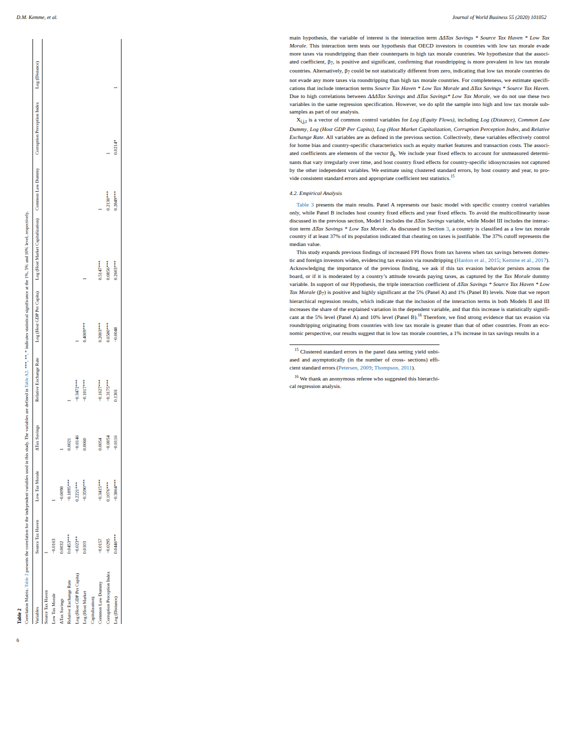D.M. Kemme, et al.
Journal of World Business 55 (2020) 101052
Table 2
Correlation Matrix. Table 2 presents the correlation for the independent variables used in this study. The variables are defined in Table A2. ***, **, * indicates statistical significance at the 1%, 5% and 10% level, respectively.
| Variables | Source Tax Haven | Low Tax Morale | ΔTax Savings | Relative Exchange Rate | Log (Host GDP Per Capita) | Log (Host Market Capitalization) | Common Law Dummy | Corruption Perception Index | Log (Distance) |
| --- | --- | --- | --- | --- | --- | --- | --- | --- | --- |
| Source Tax Haven | 1 | | | | | | | | |
| Low Tax Morale | −0.0163 | 1 | | | | | | | |
| ΔTax Savings | 0.0032 | −0.0098 | 1 | | | | | | |
| Relative Exchange Rate | 0.0453*** | −0.1895*** | 0.0021 | 1 | | | | | |
| Log (Host GDP Per Capita) | −0.023** | 0.2221*** | −0.0146 | −0.3472*** | 1 | | | | |
| Log (Host Market | 0.0103 | −0.3590*** | 0.0060 | −0.1017*** | 0.4009*** | 1 | | | |
| Capitalization) | | | | | | | | | |
| Common Law Dummy | −0.0157 | −0.3415*** | 0.0054 | −0.1627*** | 0.2003*** | 0.5147*** | 1 | | |
| Corruption Perception Index | −0.0295 | 0.1076*** | −0.0054 | −0.3175*** | 0.6580*** | 0.0856*** | 0.2130*** | 1 | |
| Log (Distance) | 0.0446*** | −0.3864*** | −0.0116 | 0.1301 | −0.0048 | 0.2603*** | 0.2849*** | 0.0214* | 1 |
main hypothesis, the variable of interest is the interaction term ΔΔTax Savings * Source Tax Haven * Low Tax Morale. This interaction term tests our hypothesis that OECD investors in countries with low tax morale evade more taxes via roundtripping than their counterparts in high tax morale countries. We hypothesize that the associated coefficient, β7, is positive and significant, confirming that roundtripping is more prevalent in low tax morale countries. Alternatively, β7 could be not statistically different from zero, indicating that low tax morale countries do not evade any more taxes via roundtripping than high tax morale countries. For completeness, we estimate specifications that include interaction terms Source Tax Haven * Low Tax Morale and ΔTax Savings * Source Tax Haven. Due to high correlations between ΔΔΔTax Savings and ΔTax Savings* Low Tax Morale, we do not use these two variables in the same regression specification. However, we do split the sample into high and low tax morale subsamples as part of our analysis.
Xi,j,t is a vector of common control variables for Log (Equity Flows), including Log (Distance), Common Law Dummy, Log (Host GDP Per Capita), Log (Host Market Capitalization, Corruption Perception Index, and Relative Exchange Rate. All variables are as defined in the previous section. Collectively, these variables effectively control for home bias and country-specific characteristics such as equity market features and transaction costs. The associated coefficients are elements of the vector βk. We include year fixed effects to account for unmeasured determinants that vary irregularly over time, and host country fixed effects for country-specific idiosyncrasies not captured by the other independent variables. We estimate using clustered standard errors, by host country and year, to provide consistent standard errors and appropriate coefficient test statistics.15
4.2. Empirical Analysis
Table 3 presents the main results. Panel A represents our basic model with specific country control variables only, while Panel B includes host country fixed effects and year fixed effects. To avoid the multicollinearity issue discussed in the previous section, Model I includes the ΔTax Savings variable, while Model III includes the interaction term ΔTax Savings * Low Tax Morale. As discussed in Section 3, a country is classified as a low tax morale country if at least 37% of its population indicated that cheating on taxes is justifiable. The 37% cutoff represents the median value.
This study expands previous findings of increased FPI flows from tax havens when tax savings between domestic and foreign investors widen, evidencing tax evasion via roundtripping (Hanlon et al., 2015; Kemme et al., 2017). Acknowledging the importance of the previous finding, we ask if this tax evasion behavior persists across the board, or if it is moderated by a country’s attitude towards paying taxes, as captured by the Tax Morale dummy variable. In support of our Hypothesis, the triple interaction coefficient of ΔTax Savings * Source Tax Haven * Low Tax Morale (β7) is positive and highly significant at the 5% (Panel A) and 1% (Panel B) levels. Note that we report hierarchical regression results, which indicate that the inclusion of the interaction terms in both Models II and III increases the share of the explained variation in the dependent variable, and that this increase is statistically significant at the 5% level (Panel A) and 10% level (Panel B).16 Therefore, we find strong evidence that tax evasion via roundtripping originating from countries with low tax morale is greater than that of other countries. From an economic perspective, our results suggest that in low tax morale countries, a 1% increase in tax savings results in a
15 Clustered standard errors in the panel data setting yield unbiased and asymptotically (in the number of cross- sections) efficient standard errors (Petersen, 2009; Thompson, 2011).
16 We thank an anonymous referee who suggested this hierarchical regression analysis.
6